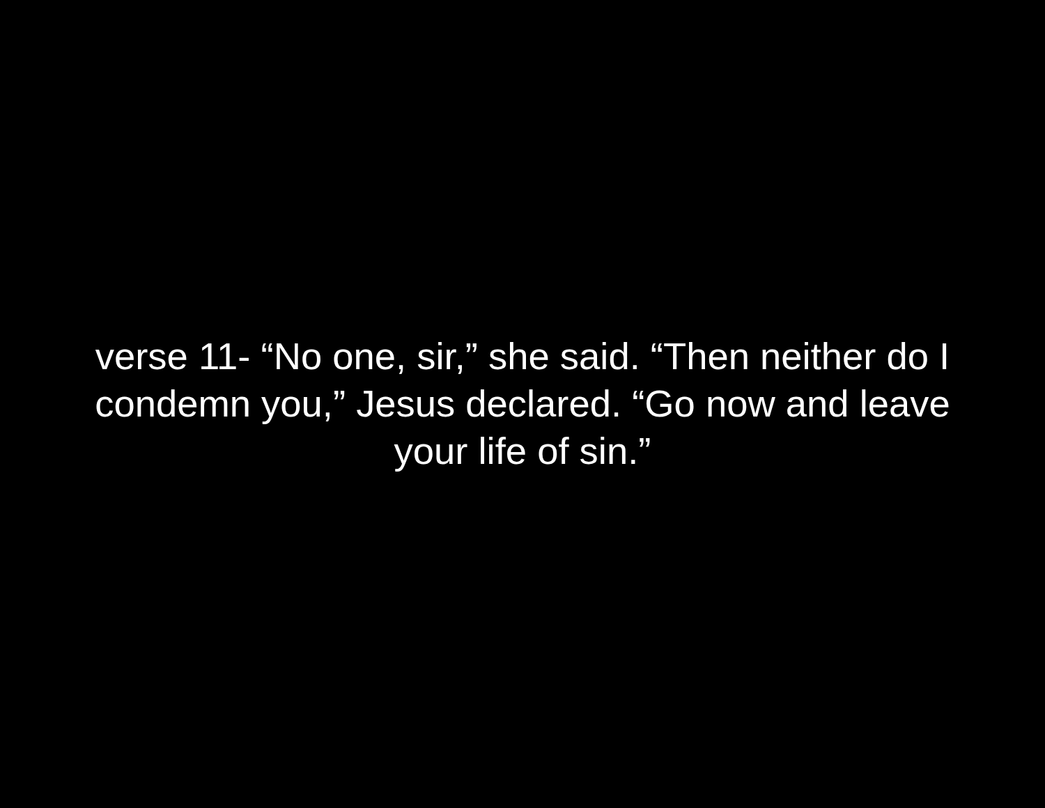verse 11- “No one, sir,” she said. “Then neither do I condemn you,” Jesus declared. “Go now and leave your life of sin.”